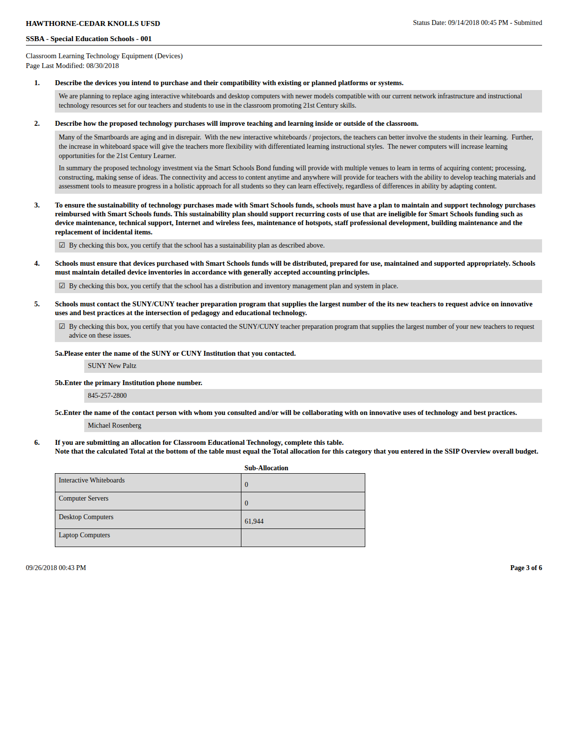HAWTHORNE-CEDAR KNOLLS UFSD
Status Date: 09/14/2018 00:45 PM - Submitted
SSBA - Special Education Schools - 001
Classroom Learning Technology Equipment (Devices)
Page Last Modified: 08/30/2018
1.
Describe the devices you intend to purchase and their compatibility with existing or planned platforms or systems.
We are planning to replace aging interactive whiteboards and desktop computers with newer models compatible with our current network infrastructure and instructional technology resources set for our teachers and students to use in the classroom promoting 21st Century skills.
2.
Describe how the proposed technology purchases will improve teaching and learning inside or outside of the classroom.
Many of the Smartboards are aging and in disrepair. With the new interactive whiteboards / projectors, the teachers can better involve the students in their learning. Further, the increase in whiteboard space will give the teachers more flexibility with differentiated learning instructional styles. The newer computers will increase learning opportunities for the 21st Century Learner.
In summary the proposed technology investment via the Smart Schools Bond funding will provide with multiple venues to learn in terms of acquiring content; processing, constructing, making sense of ideas. The connectivity and access to content anytime and anywhere will provide for teachers with the ability to develop teaching materials and assessment tools to measure progress in a holistic approach for all students so they can learn effectively, regardless of differences in ability by adapting content.
3.
To ensure the sustainability of technology purchases made with Smart Schools funds, schools must have a plan to maintain and support technology purchases reimbursed with Smart Schools funds. This sustainability plan should support recurring costs of use that are ineligible for Smart Schools funding such as device maintenance, technical support, Internet and wireless fees, maintenance of hotspots, staff professional development, building maintenance and the replacement of incidental items.
☑
By checking this box, you certify that the school has a sustainability plan as described above.
4.
Schools must ensure that devices purchased with Smart Schools funds will be distributed, prepared for use, maintained and supported appropriately. Schools must maintain detailed device inventories in accordance with generally accepted accounting principles.
☑
By checking this box, you certify that the school has a distribution and inventory management plan and system in place.
5.
Schools must contact the SUNY/CUNY teacher preparation program that supplies the largest number of the its new teachers to request advice on innovative uses and best practices at the intersection of pedagogy and educational technology.
☑
By checking this box, you certify that you have contacted the SUNY/CUNY teacher preparation program that supplies the largest number of your new teachers to request advice on these issues.
5a.
Please enter the name of the SUNY or CUNY Institution that you contacted.
SUNY New Paltz
5b.
Enter the primary Institution phone number.
845-257-2800
5c.
Enter the name of the contact person with whom you consulted and/or will be collaborating with on innovative uses of technology and best practices.
Michael Rosenberg
6.
If you are submitting an allocation for Classroom Educational Technology, complete this table.
Note that the calculated Total at the bottom of the table must equal the Total allocation for this category that you entered in the SSIP Overview overall budget.
| | Sub-Allocation |
| Interactive Whiteboards | 0 |
| Computer Servers | 0 |
| Desktop Computers | 61,944 |
| Laptop Computers | |
09/26/2018 00:43 PM
Page 3 of 6